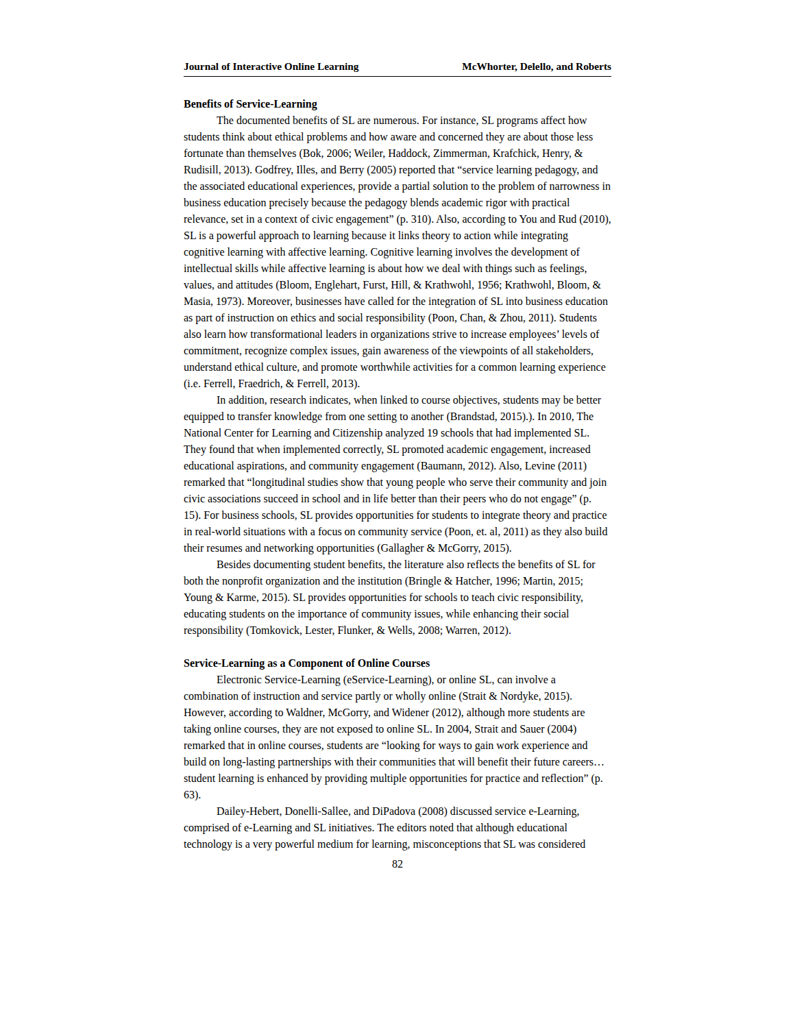Journal of Interactive Online Learning McWhorter, Delello, and Roberts
Benefits of Service-Learning
The documented benefits of SL are numerous. For instance, SL programs affect how students think about ethical problems and how aware and concerned they are about those less fortunate than themselves (Bok, 2006; Weiler, Haddock, Zimmerman, Krafchick, Henry, & Rudisill, 2013). Godfrey, Illes, and Berry (2005) reported that “service learning pedagogy, and the associated educational experiences, provide a partial solution to the problem of narrowness in business education precisely because the pedagogy blends academic rigor with practical relevance, set in a context of civic engagement” (p. 310). Also, according to You and Rud (2010), SL is a powerful approach to learning because it links theory to action while integrating cognitive learning with affective learning. Cognitive learning involves the development of intellectual skills while affective learning is about how we deal with things such as feelings, values, and attitudes (Bloom, Englehart, Furst, Hill, & Krathwohl, 1956; Krathwohl, Bloom, & Masia, 1973). Moreover, businesses have called for the integration of SL into business education as part of instruction on ethics and social responsibility (Poon, Chan, & Zhou, 2011). Students also learn how transformational leaders in organizations strive to increase employees’ levels of commitment, recognize complex issues, gain awareness of the viewpoints of all stakeholders, understand ethical culture, and promote worthwhile activities for a common learning experience (i.e. Ferrell, Fraedrich, & Ferrell, 2013).
In addition, research indicates, when linked to course objectives, students may be better equipped to transfer knowledge from one setting to another (Brandstad, 2015).). In 2010, The National Center for Learning and Citizenship analyzed 19 schools that had implemented SL. They found that when implemented correctly, SL promoted academic engagement, increased educational aspirations, and community engagement (Baumann, 2012). Also, Levine (2011) remarked that “longitudinal studies show that young people who serve their community and join civic associations succeed in school and in life better than their peers who do not engage” (p. 15). For business schools, SL provides opportunities for students to integrate theory and practice in real-world situations with a focus on community service (Poon, et. al, 2011) as they also build their resumes and networking opportunities (Gallagher & McGorry, 2015).
Besides documenting student benefits, the literature also reflects the benefits of SL for both the nonprofit organization and the institution (Bringle & Hatcher, 1996; Martin, 2015; Young & Karme, 2015). SL provides opportunities for schools to teach civic responsibility, educating students on the importance of community issues, while enhancing their social responsibility (Tomkovick, Lester, Flunker, & Wells, 2008; Warren, 2012).
Service-Learning as a Component of Online Courses
Electronic Service-Learning (eService-Learning), or online SL, can involve a combination of instruction and service partly or wholly online (Strait & Nordyke, 2015). However, according to Waldner, McGorry, and Widener (2012), although more students are taking online courses, they are not exposed to online SL. In 2004, Strait and Sauer (2004) remarked that in online courses, students are “looking for ways to gain work experience and build on long-lasting partnerships with their communities that will benefit their future careers…student learning is enhanced by providing multiple opportunities for practice and reflection” (p. 63).
Dailey-Hebert, Donelli-Sallee, and DiPadova (2008) discussed service e-Learning, comprised of e-Learning and SL initiatives. The editors noted that although educational technology is a very powerful medium for learning, misconceptions that SL was considered
82